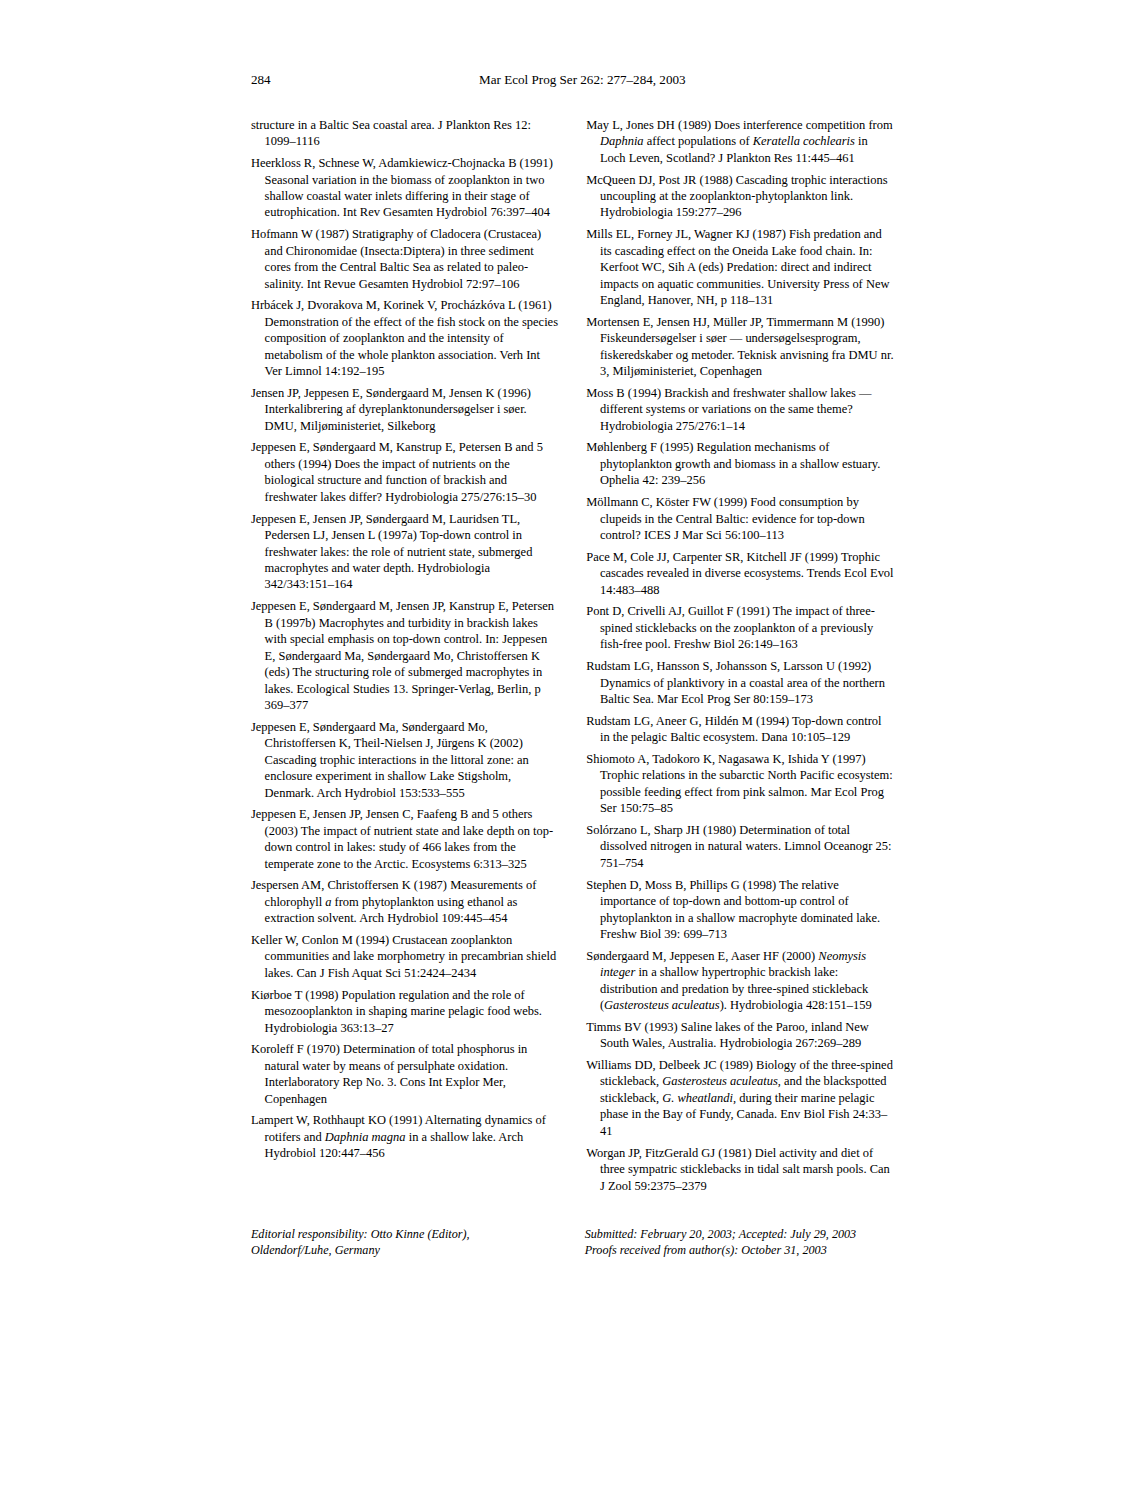284 Mar Ecol Prog Ser 262: 277–284, 2003
structure in a Baltic Sea coastal area. J Plankton Res 12: 1099–1116
Heerkloss R, Schnese W, Adamkiewicz-Chojnacka B (1991) Seasonal variation in the biomass of zooplankton in two shallow coastal water inlets differing in their stage of eutrophication. Int Rev Gesamten Hydrobiol 76:397–404
Hofmann W (1987) Stratigraphy of Cladocera (Crustacea) and Chironomidae (Insecta:Diptera) in three sediment cores from the Central Baltic Sea as related to paleo-salinity. Int Revue Gesamten Hydrobiol 72:97–106
Hrbácek J, Dvorakova M, Korinek V, Procházkóva L (1961) Demonstration of the effect of the fish stock on the species composition of zooplankton and the intensity of metabolism of the whole plankton association. Verh Int Ver Limnol 14:192–195
Jensen JP, Jeppesen E, Søndergaard M, Jensen K (1996) Interkalibrering af dyreplanktonundersøgelser i søer. DMU, Miljøministeriet, Silkeborg
Jeppesen E, Søndergaard M, Kanstrup E, Petersen B and 5 others (1994) Does the impact of nutrients on the biological structure and function of brackish and freshwater lakes differ? Hydrobiologia 275/276:15–30
Jeppesen E, Jensen JP, Søndergaard M, Lauridsen TL, Pedersen LJ, Jensen L (1997a) Top-down control in freshwater lakes: the role of nutrient state, submerged macrophytes and water depth. Hydrobiologia 342/343:151–164
Jeppesen E, Søndergaard M, Jensen JP, Kanstrup E, Petersen B (1997b) Macrophytes and turbidity in brackish lakes with special emphasis on top-down control. In: Jeppesen E, Søndergaard Ma, Søndergaard Mo, Christoffersen K (eds) The structuring role of submerged macrophytes in lakes. Ecological Studies 13. Springer-Verlag, Berlin, p 369–377
Jeppesen E, Søndergaard Ma, Søndergaard Mo, Christoffersen K, Theil-Nielsen J, Jürgens K (2002) Cascading trophic interactions in the littoral zone: an enclosure experiment in shallow Lake Stigsholm, Denmark. Arch Hydrobiol 153:533–555
Jeppesen E, Jensen JP, Jensen C, Faafeng B and 5 others (2003) The impact of nutrient state and lake depth on top-down control in lakes: study of 466 lakes from the temperate zone to the Arctic. Ecosystems 6:313–325
Jespersen AM, Christoffersen K (1987) Measurements of chlorophyll a from phytoplankton using ethanol as extraction solvent. Arch Hydrobiol 109:445–454
Keller W, Conlon M (1994) Crustacean zooplankton communities and lake morphometry in precambrian shield lakes. Can J Fish Aquat Sci 51:2424–2434
Kiørboe T (1998) Population regulation and the role of mesozooplankton in shaping marine pelagic food webs. Hydrobiologia 363:13–27
Koroleff F (1970) Determination of total phosphorus in natural water by means of persulphate oxidation. Interlaboratory Rep No. 3. Cons Int Explor Mer, Copenhagen
Lampert W, Rothhaupt KO (1991) Alternating dynamics of rotifers and Daphnia magna in a shallow lake. Arch Hydrobiol 120:447–456
May L, Jones DH (1989) Does interference competition from Daphnia affect populations of Keratella cochlearis in Loch Leven, Scotland? J Plankton Res 11:445–461
McQueen DJ, Post JR (1988) Cascading trophic interactions uncoupling at the zooplankton-phytoplankton link. Hydrobiologia 159:277–296
Mills EL, Forney JL, Wagner KJ (1987) Fish predation and its cascading effect on the Oneida Lake food chain. In: Kerfoot WC, Sih A (eds) Predation: direct and indirect impacts on aquatic communities. University Press of New England, Hanover, NH, p 118–131
Mortensen E, Jensen HJ, Müller JP, Timmermann M (1990) Fiskeundersøgelser i søer — undersøgelsesprogram, fiskeredskaber og metoder. Teknisk anvisning fra DMU nr. 3, Miljøministeriet, Copenhagen
Moss B (1994) Brackish and freshwater shallow lakes — different systems or variations on the same theme? Hydrobiologia 275/276:1–14
Møhlenberg F (1995) Regulation mechanisms of phytoplankton growth and biomass in a shallow estuary. Ophelia 42: 239–256
Möllmann C, Köster FW (1999) Food consumption by clupeids in the Central Baltic: evidence for top-down control? ICES J Mar Sci 56:100–113
Pace M, Cole JJ, Carpenter SR, Kitchell JF (1999) Trophic cascades revealed in diverse ecosystems. Trends Ecol Evol 14:483–488
Pont D, Crivelli AJ, Guillot F (1991) The impact of three-spined sticklebacks on the zooplankton of a previously fish-free pool. Freshw Biol 26:149–163
Rudstam LG, Hansson S, Johansson S, Larsson U (1992) Dynamics of planktivory in a coastal area of the northern Baltic Sea. Mar Ecol Prog Ser 80:159–173
Rudstam LG, Aneer G, Hildén M (1994) Top-down control in the pelagic Baltic ecosystem. Dana 10:105–129
Shiomoto A, Tadokoro K, Nagasawa K, Ishida Y (1997) Trophic relations in the subarctic North Pacific ecosystem: possible feeding effect from pink salmon. Mar Ecol Prog Ser 150:75–85
Solórzano L, Sharp JH (1980) Determination of total dissolved nitrogen in natural waters. Limnol Oceanogr 25: 751–754
Stephen D, Moss B, Phillips G (1998) The relative importance of top-down and bottom-up control of phytoplankton in a shallow macrophyte dominated lake. Freshw Biol 39: 699–713
Søndergaard M, Jeppesen E, Aaser HF (2000) Neomysis integer in a shallow hypertrophic brackish lake: distribution and predation by three-spined stickleback (Gasterosteus aculeatus). Hydrobiologia 428:151–159
Timms BV (1993) Saline lakes of the Paroo, inland New South Wales, Australia. Hydrobiologia 267:269–289
Williams DD, Delbeek JC (1989) Biology of the three-spined stickleback, Gasterosteus aculeatus, and the blackspotted stickleback, G. wheatlandi, during their marine pelagic phase in the Bay of Fundy, Canada. Env Biol Fish 24:33–41
Worgan JP, FitzGerald GJ (1981) Diel activity and diet of three sympatric sticklebacks in tidal salt marsh pools. Can J Zool 59:2375–2379
Editorial responsibility: Otto Kinne (Editor),
Oldendorf/Luhe, Germany
Submitted: February 20, 2003; Accepted: July 29, 2003
Proofs received from author(s): October 31, 2003